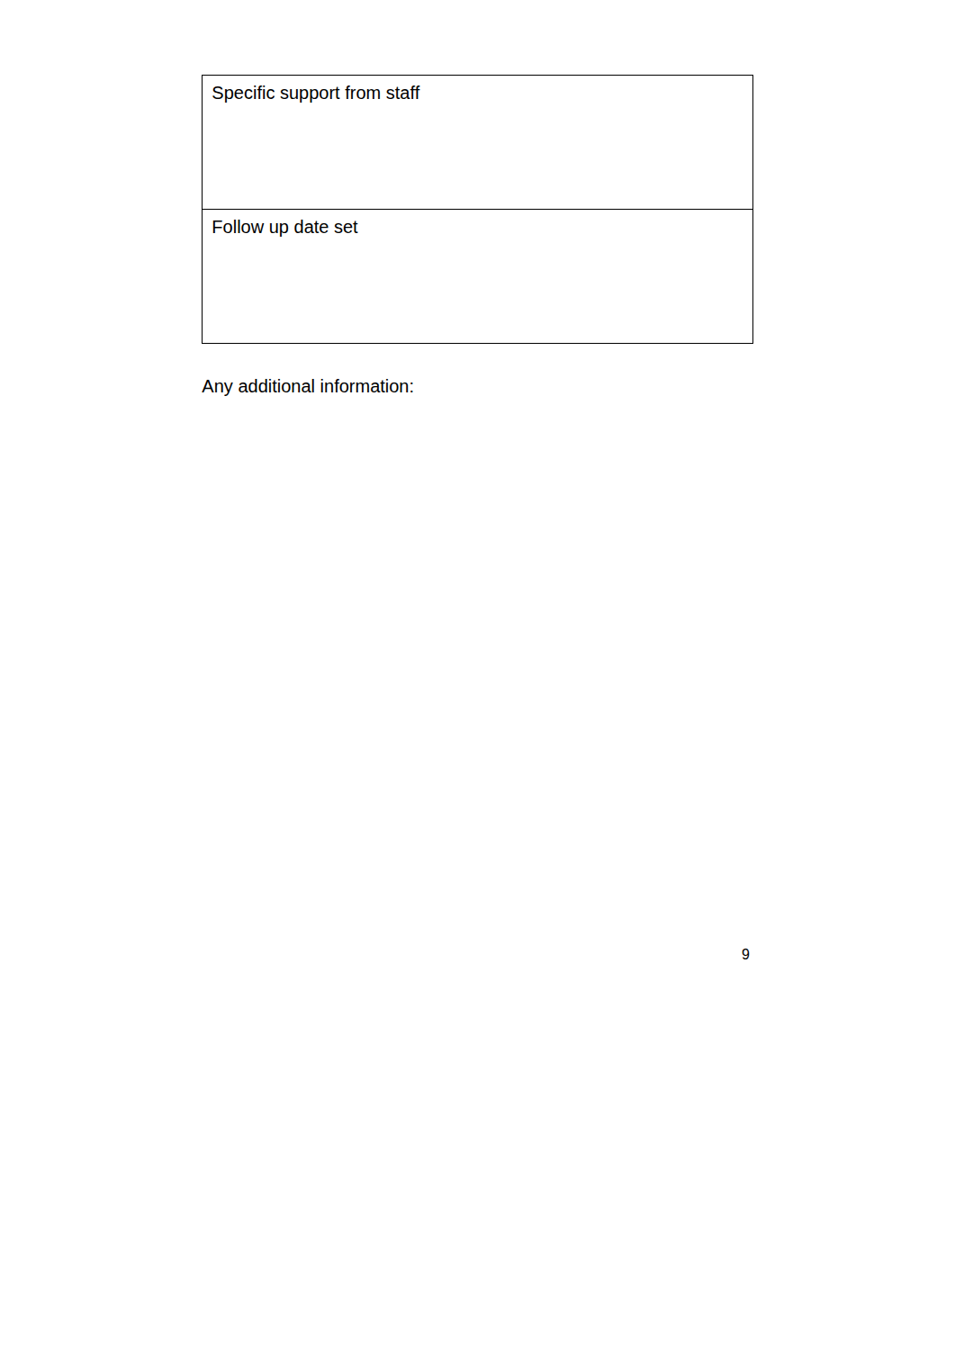| Specific support from staff |
| Follow up date set |
Any additional information:
9